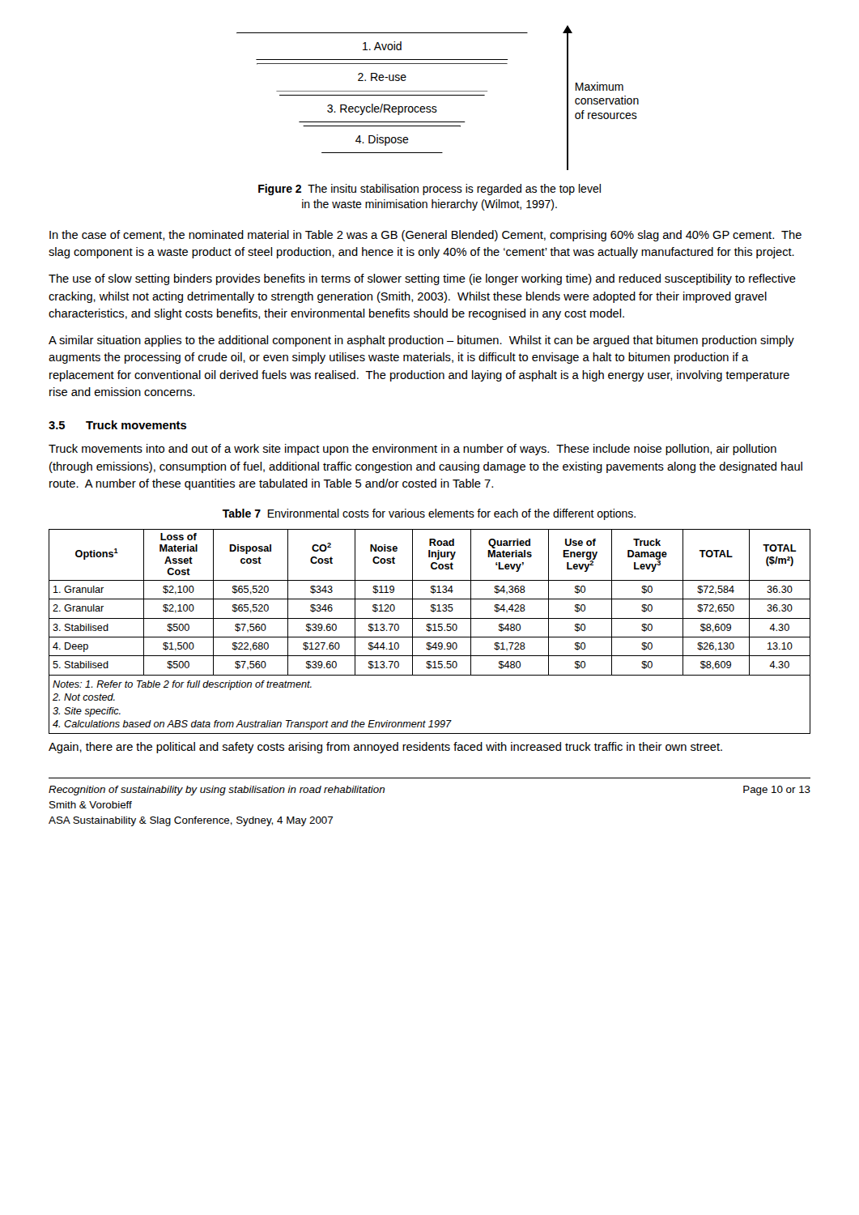1. Avoid
2. Re-use
3. Recycle/Reprocess
4. Dispose
Maximum
conservation
of resources
Figure 2 The insitu stabilisation process is regarded as the top level
in the waste minimisation hierarchy (Wilmot, 1997).
In the case of cement, the nominated material in Table 2 was a GB (General Blended) Cement, comprising 60% slag and 40% GP cement. The slag component is a waste product of steel production, and hence it is only 40% of the ‘cement’ that was actually manufactured for this project.
The use of slow setting binders provides benefits in terms of slower setting time (ie longer working time) and reduced susceptibility to reflective cracking, whilst not acting detrimentally to strength generation (Smith, 2003). Whilst these blends were adopted for their improved gravel characteristics, and slight costs benefits, their environmental benefits should be recognised in any cost model.
A similar situation applies to the additional component in asphalt production – bitumen. Whilst it can be argued that bitumen production simply augments the processing of crude oil, or even simply utilises waste materials, it is difficult to envisage a halt to bitumen production if a replacement for conventional oil derived fuels was realised. The production and laying of asphalt is a high energy user, involving temperature rise and emission concerns.
3.5 Truck movements
Truck movements into and out of a work site impact upon the environment in a number of ways. These include noise pollution, air pollution (through emissions), consumption of fuel, additional traffic congestion and causing damage to the existing pavements along the designated haul route. A number of these quantities are tabulated in Table 5 and/or costed in Table 7.
Table 7 Environmental costs for various elements for each of the different options.
| Options 1 | Loss of Material Asset Cost | Disposal cost | CO 2 Cost | Noise Cost | Road Injury Cost | Quarried Materials ‘Levy’ | Use of Energy Levy 2 | Truck Damage Levy 3 | TOTAL | TOTAL ($/m²) |
| --- | --- | --- | --- | --- | --- | --- | --- | --- | --- | --- |
| 1. Granular | $2,100 | $65,520 | $343 | $119 | $134 | $4,368 | $0 | $0 | $72,584 | 36.30 |
| 2. Granular | $2,100 | $65,520 | $346 | $120 | $135 | $4,428 | $0 | $0 | $72,650 | 36.30 |
| 3. Stabilised | $500 | $7,560 | $39.60 | $13.70 | $15.50 | $480 | $0 | $0 | $8,609 | 4.30 |
| 4. Deep | $1,500 | $22,680 | $127.60 | $44.10 | $49.90 | $1,728 | $0 | $0 | $26,130 | 13.10 |
| 5. Stabilised | $500 | $7,560 | $39.60 | $13.70 | $15.50 | $480 | $0 | $0 | $8,609 | 4.30 |
| Notes: 1. Refer to Table 2 for full description of treatment. 2. Not costed. 3. Site specific. 4. Calculations based on ABS data from Australian Transport and the Environment 1997 |
Again, there are the political and safety costs arising from annoyed residents faced with increased truck traffic in their own street.
Recognition of sustainability by using stabilisation in road rehabilitation Page 10 or 13
Smith & Vorobieff
ASA Sustainability & Slag Conference, Sydney, 4 May 2007